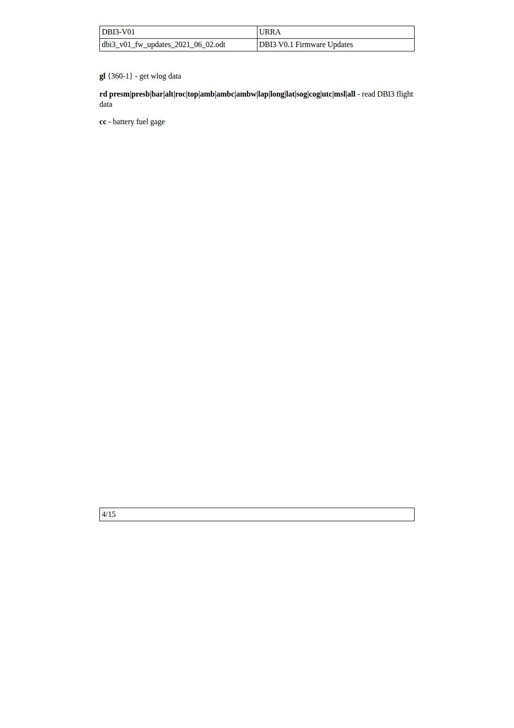| DBI3-V01 | URRA |
| dbi3_v01_fw_updates_2021_06_02.odt | DBI3 V0.1 Firmware Updates |
gl {360-1} - get wlog data
rd presm|presb|bar|alt|roc|top|amb|ambc|ambw|lap|long|lat|sog|cog|utc|msl|all - read DBI3 flight data
cc - battery fuel gage
| 4/15 |